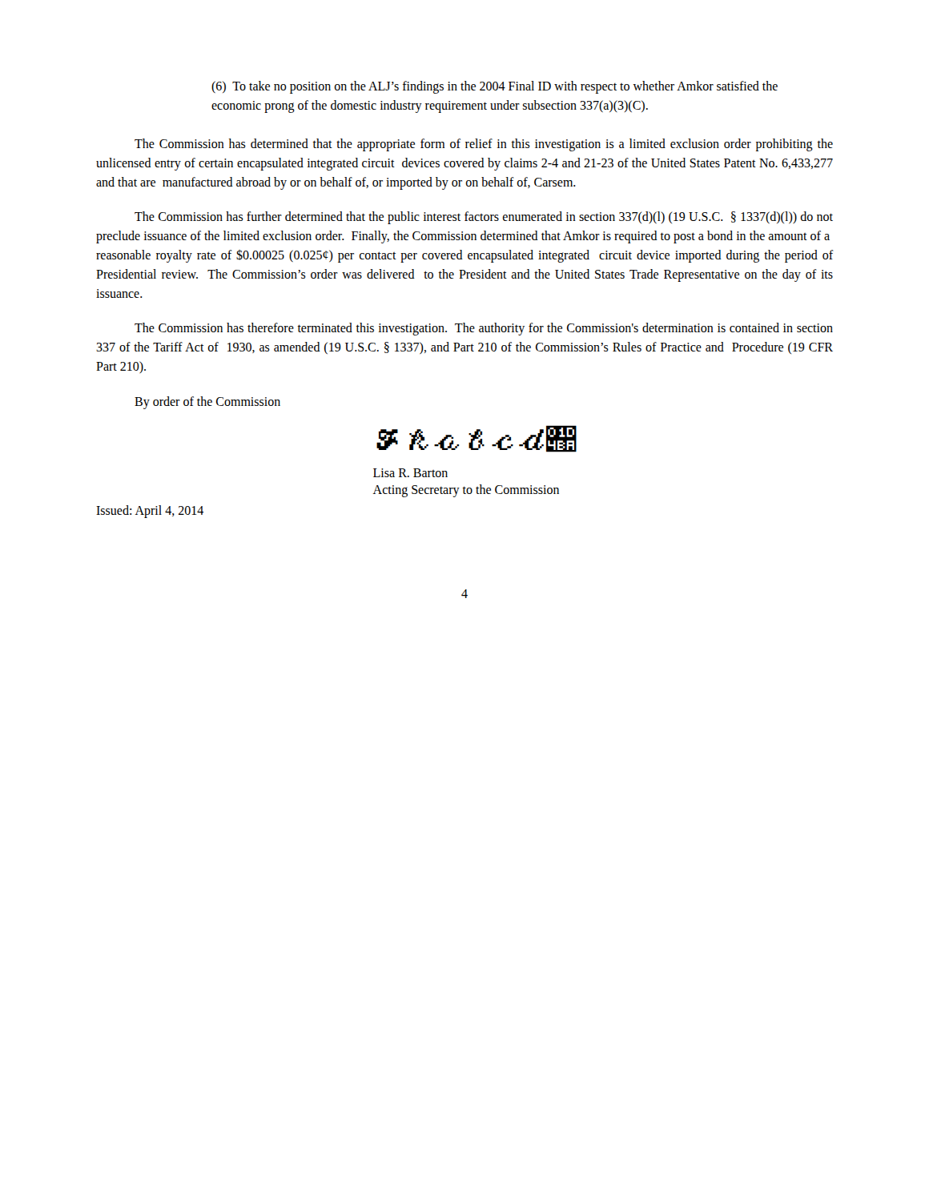(6) To take no position on the ALJ’s findings in the 2004 Final ID with respect to whether Amkor satisfied the economic prong of the domestic industry requirement under subsection 337(a)(3)(C).
The Commission has determined that the appropriate form of relief in this investigation is a limited exclusion order prohibiting the unlicensed entry of certain encapsulated integrated circuit devices covered by claims 2-4 and 21-23 of the United States Patent No. 6,433,277 and that are manufactured abroad by or on behalf of, or imported by or on behalf of, Carsem.
The Commission has further determined that the public interest factors enumerated in section 337(d)(l) (19 U.S.C. § 1337(d)(l)) do not preclude issuance of the limited exclusion order. Finally, the Commission determined that Amkor is required to post a bond in the amount of a reasonable royalty rate of $0.00025 (0.025¢) per contact per covered encapsulated integrated circuit device imported during the period of Presidential review. The Commission’s order was delivered to the President and the United States Trade Representative on the day of its issuance.
The Commission has therefore terminated this investigation. The authority for the Commission's determination is contained in section 337 of the Tariff Act of 1930, as amended (19 U.S.C. § 1337), and Part 210 of the Commission’s Rules of Practice and Procedure (19 CFR Part 210).
By order of the Commission
𝓕𝓀𝒶𝒷𝒸𝒹𝒺
Lisa R. Barton
Acting Secretary to the Commission
Issued: April 4, 2014
4